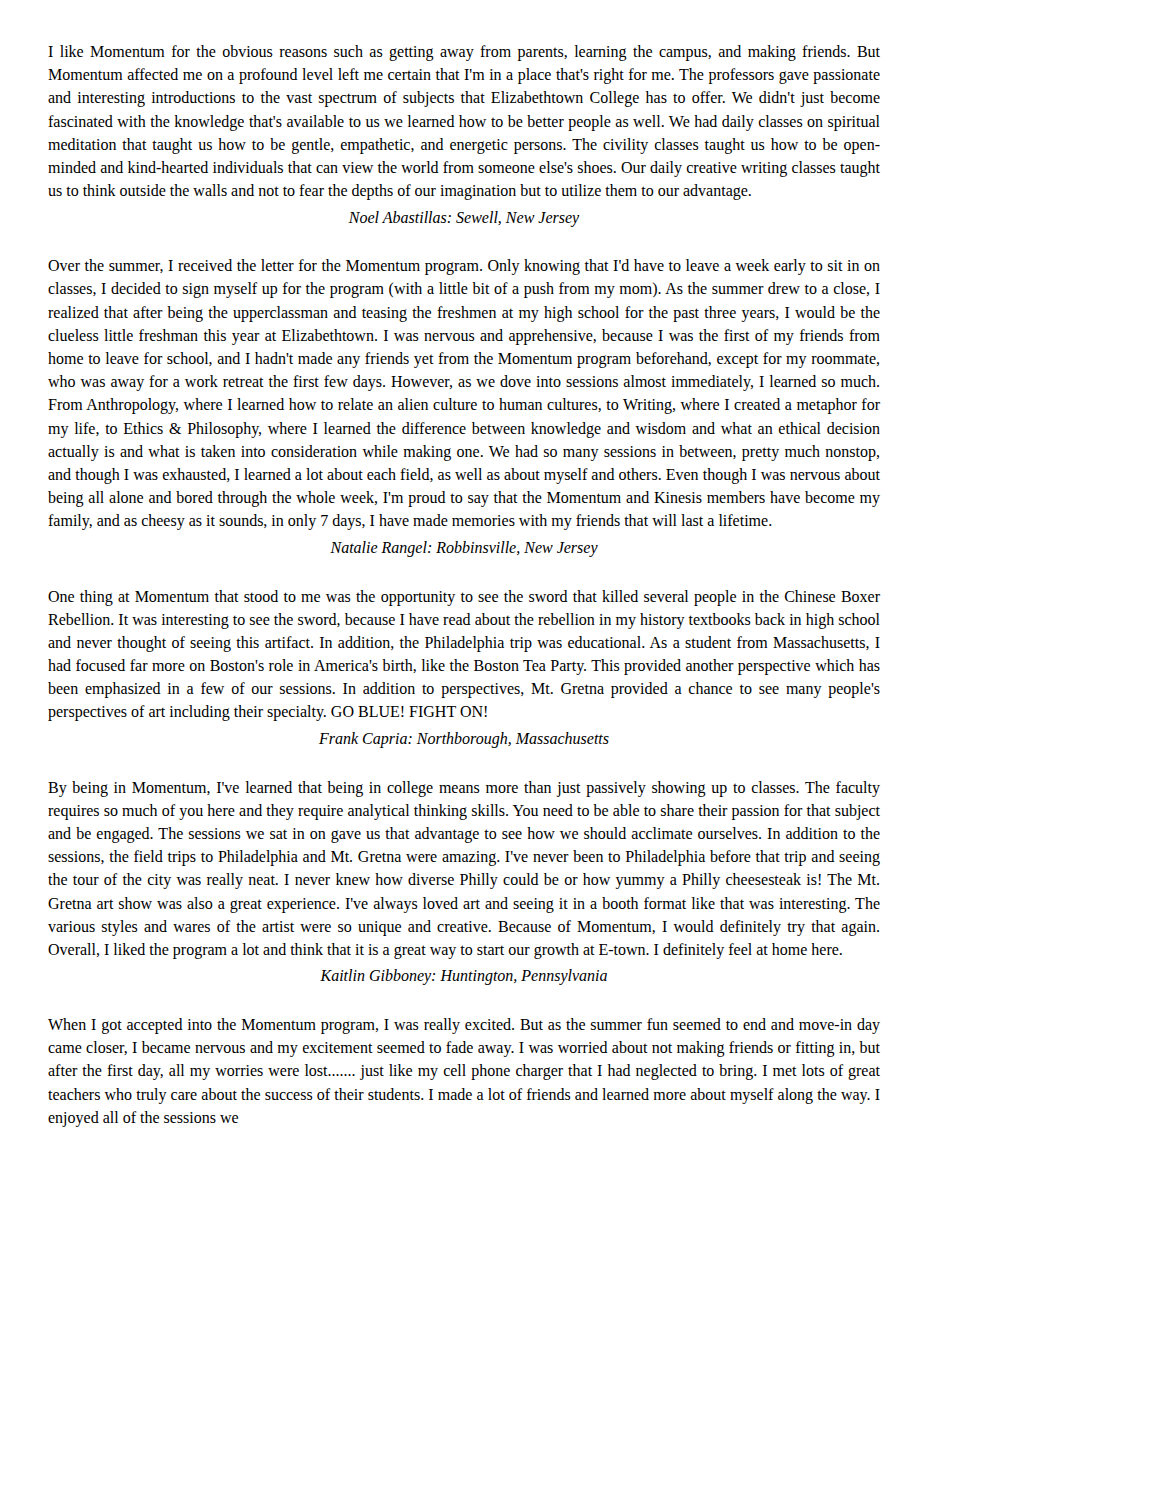I like Momentum for the obvious reasons such as getting away from parents, learning the campus, and making friends. But Momentum affected me on a profound level left me certain that I'm in a place that's right for me. The professors gave passionate and interesting introductions to the vast spectrum of subjects that Elizabethtown College has to offer. We didn't just become fascinated with the knowledge that's available to us we learned how to be better people as well. We had daily classes on spiritual meditation that taught us how to be gentle, empathetic, and energetic persons. The civility classes taught us how to be open-minded and kind-hearted individuals that can view the world from someone else's shoes. Our daily creative writing classes taught us to think outside the walls and not to fear the depths of our imagination but to utilize them to our advantage.
Noel Abastillas: Sewell, New Jersey
Over the summer, I received the letter for the Momentum program. Only knowing that I'd have to leave a week early to sit in on classes, I decided to sign myself up for the program (with a little bit of a push from my mom). As the summer drew to a close, I realized that after being the upperclassman and teasing the freshmen at my high school for the past three years, I would be the clueless little freshman this year at Elizabethtown. I was nervous and apprehensive, because I was the first of my friends from home to leave for school, and I hadn't made any friends yet from the Momentum program beforehand, except for my roommate, who was away for a work retreat the first few days. However, as we dove into sessions almost immediately, I learned so much. From Anthropology, where I learned how to relate an alien culture to human cultures, to Writing, where I created a metaphor for my life, to Ethics & Philosophy, where I learned the difference between knowledge and wisdom and what an ethical decision actually is and what is taken into consideration while making one. We had so many sessions in between, pretty much nonstop, and though I was exhausted, I learned a lot about each field, as well as about myself and others. Even though I was nervous about being all alone and bored through the whole week, I'm proud to say that the Momentum and Kinesis members have become my family, and as cheesy as it sounds, in only 7 days, I have made memories with my friends that will last a lifetime.
Natalie Rangel: Robbinsville, New Jersey
One thing at Momentum that stood to me was the opportunity to see the sword that killed several people in the Chinese Boxer Rebellion. It was interesting to see the sword, because I have read about the rebellion in my history textbooks back in high school and never thought of seeing this artifact. In addition, the Philadelphia trip was educational. As a student from Massachusetts, I had focused far more on Boston's role in America's birth, like the Boston Tea Party. This provided another perspective which has been emphasized in a few of our sessions. In addition to perspectives, Mt. Gretna provided a chance to see many people's perspectives of art including their specialty. GO BLUE! FIGHT ON!
Frank Capria: Northborough, Massachusetts
By being in Momentum, I've learned that being in college means more than just passively showing up to classes. The faculty requires so much of you here and they require analytical thinking skills. You need to be able to share their passion for that subject and be engaged. The sessions we sat in on gave us that advantage to see how we should acclimate ourselves. In addition to the sessions, the field trips to Philadelphia and Mt. Gretna were amazing. I've never been to Philadelphia before that trip and seeing the tour of the city was really neat. I never knew how diverse Philly could be or how yummy a Philly cheesesteak is! The Mt. Gretna art show was also a great experience. I've always loved art and seeing it in a booth format like that was interesting. The various styles and wares of the artist were so unique and creative. Because of Momentum, I would definitely try that again. Overall, I liked the program a lot and think that it is a great way to start our growth at E-town. I definitely feel at home here.
Kaitlin Gibboney: Huntington, Pennsylvania
When I got accepted into the Momentum program, I was really excited. But as the summer fun seemed to end and move-in day came closer, I became nervous and my excitement seemed to fade away. I was worried about not making friends or fitting in, but after the first day, all my worries were lost....... just like my cell phone charger that I had neglected to bring. I met lots of great teachers who truly care about the success of their students. I made a lot of friends and learned more about myself along the way. I enjoyed all of the sessions we